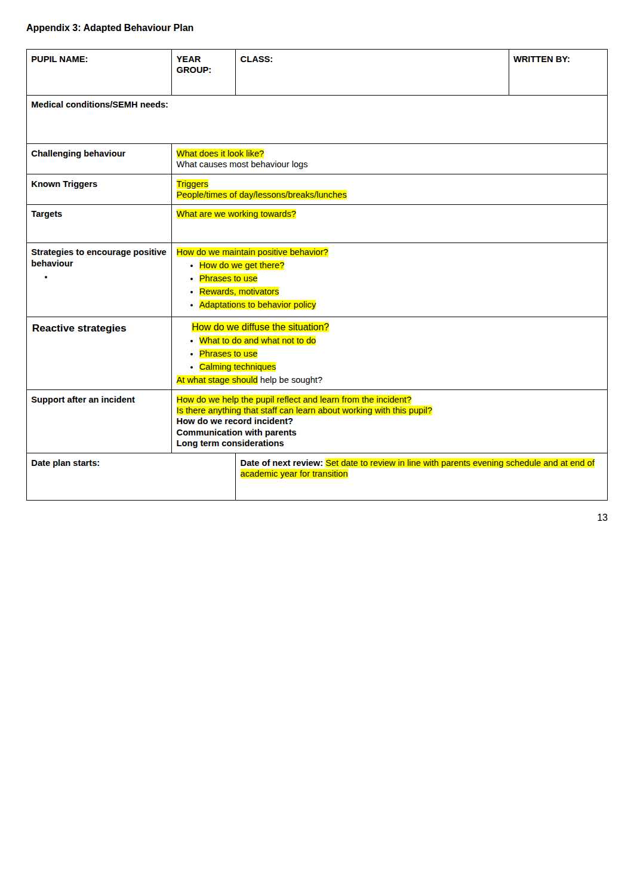Appendix 3: Adapted Behaviour Plan
| PUPIL NAME: | YEAR GROUP: | CLASS: | WRITTEN BY: |
| Medical conditions/SEMH needs: |
| Challenging behaviour | What does it look like? What causes most behaviour logs |
| Known Triggers | Triggers People/times of day/lessons/breaks/lunches |
| Targets | What are we working towards? |
| Strategies to encourage positive behaviour | How do we maintain positive behavior? How do we get there? Phrases to use Rewards, motivators Adaptations to behavior policy |
| Reactive strategies | How do we diffuse the situation? What to do and what not to do Phrases to use Calming techniques At what stage should help be sought? |
| Support after an incident | How do we help the pupil reflect and learn from the incident? Is there anything that staff can learn about working with this pupil? How do we record incident? Communication with parents Long term considerations |
| Date plan starts: | Date of next review: Set date to review in line with parents evening schedule and at end of academic year for transition |
13